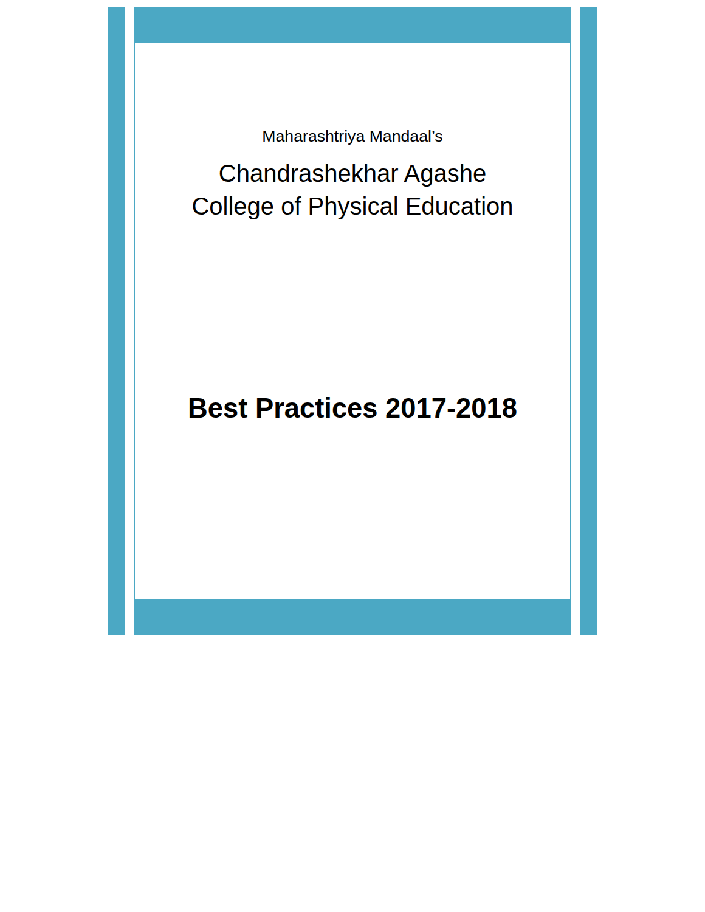Maharashtriya Mandaal’s
Chandrashekhar Agashe College of Physical Education
Best Practices 2017-2018